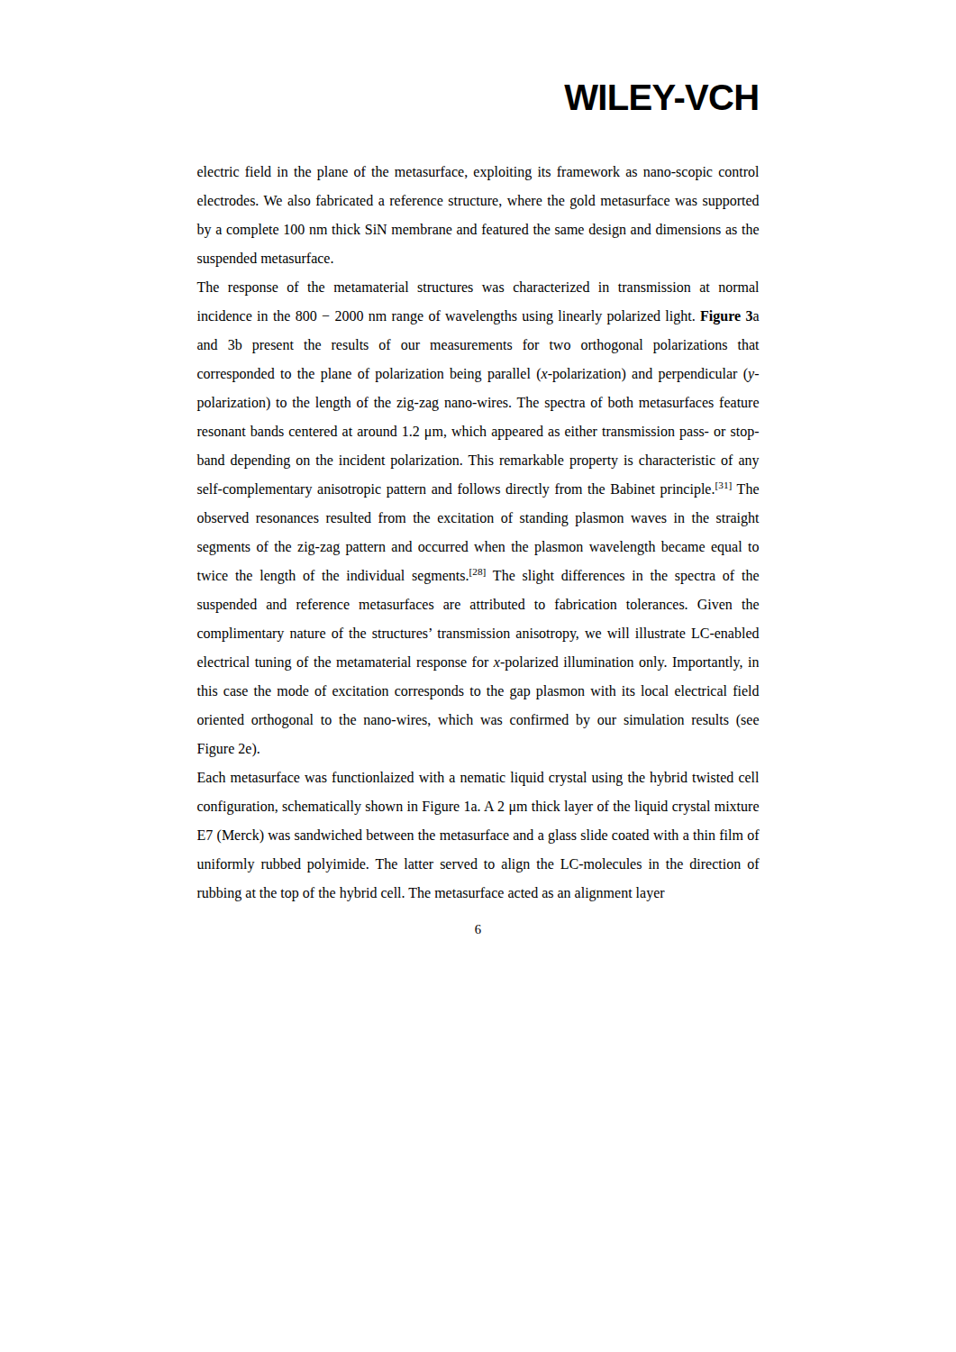WILEY-VCH
electric field in the plane of the metasurface, exploiting its framework as nano-scopic control electrodes. We also fabricated a reference structure, where the gold metasurface was supported by a complete 100 nm thick SiN membrane and featured the same design and dimensions as the suspended metasurface.
The response of the metamaterial structures was characterized in transmission at normal incidence in the 800 − 2000 nm range of wavelengths using linearly polarized light. Figure 3a and 3b present the results of our measurements for two orthogonal polarizations that corresponded to the plane of polarization being parallel (x-polarization) and perpendicular (y-polarization) to the length of the zig-zag nano-wires. The spectra of both metasurfaces feature resonant bands centered at around 1.2 μm, which appeared as either transmission pass- or stop-band depending on the incident polarization. This remarkable property is characteristic of any self-complementary anisotropic pattern and follows directly from the Babinet principle.[31] The observed resonances resulted from the excitation of standing plasmon waves in the straight segments of the zig-zag pattern and occurred when the plasmon wavelength became equal to twice the length of the individual segments.[28] The slight differences in the spectra of the suspended and reference metasurfaces are attributed to fabrication tolerances. Given the complimentary nature of the structures’ transmission anisotropy, we will illustrate LC-enabled electrical tuning of the metamaterial response for x-polarized illumination only. Importantly, in this case the mode of excitation corresponds to the gap plasmon with its local electrical field oriented orthogonal to the nano-wires, which was confirmed by our simulation results (see Figure 2e).
Each metasurface was functionlaized with a nematic liquid crystal using the hybrid twisted cell configuration, schematically shown in Figure 1a. A 2 μm thick layer of the liquid crystal mixture E7 (Merck) was sandwiched between the metasurface and a glass slide coated with a thin film of uniformly rubbed polyimide. The latter served to align the LC-molecules in the direction of rubbing at the top of the hybrid cell. The metasurface acted as an alignment layer
6